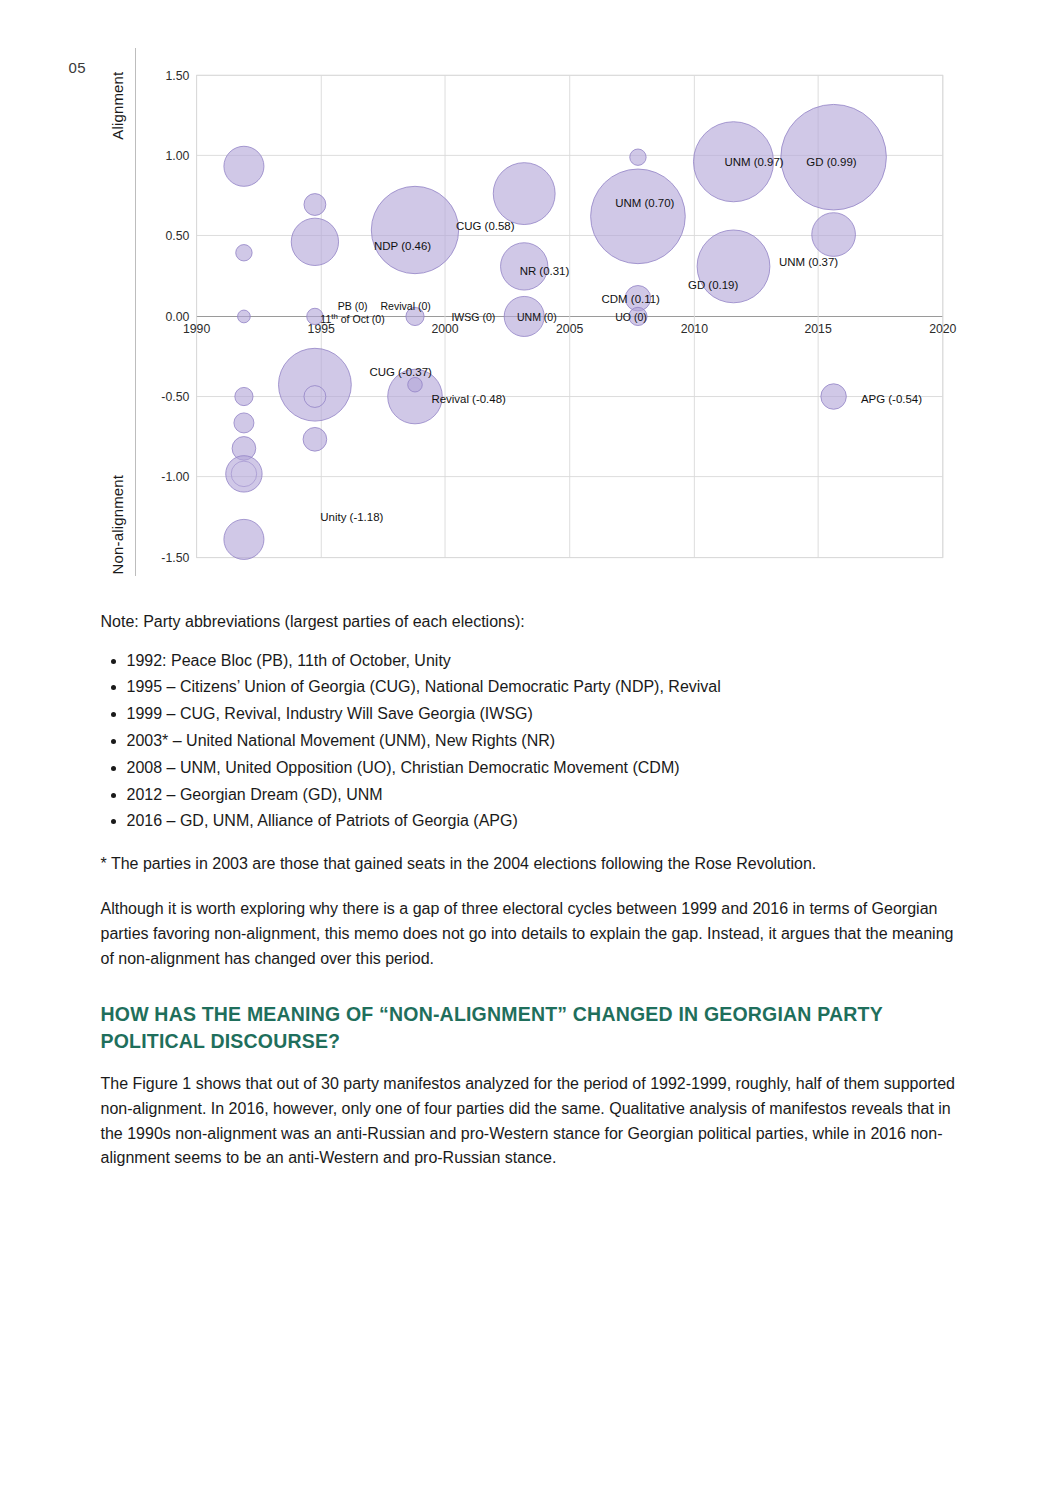05
Alignment Non-alignment
Figure 1. Alignment and non-alignment positions of Georgian parties, 1992–2016 1.50 1.00 0.50 0.00 -0.50 -1.00 -1.50 1990 1995 2000 2005 2010 2015 2020 UNM (0.97) GD (0.99) UNM (0.70) CUG (0.58) NDP (0.46) UNM (0.37) NR (0.31) GD (0.19) CDM (0.11) PB (0) Revival (0) IWSG (0) UNM (0) UO (0) 11th of Oct (0) CUG (-0.37) Revival (-0.48) APG (-0.54) Unity (-1.18)
Note: Party abbreviations (largest parties of each elections):
1992: Peace Bloc (PB), 11th of October, Unity
1995 – Citizens’ Union of Georgia (CUG), National Democratic Party (NDP), Revival
1999 – CUG, Revival, Industry Will Save Georgia (IWSG)
2003* – United National Movement (UNM), New Rights (NR)
2008 – UNM, United Opposition (UO), Christian Democratic Movement (CDM)
2012 – Georgian Dream (GD), UNM
2016 – GD, UNM, Alliance of Patriots of Georgia (APG)
* The parties in 2003 are those that gained seats in the 2004 elections following the Rose Revolution.
Although it is worth exploring why there is a gap of three electoral cycles between 1999 and 2016 in terms of Georgian parties favoring non-alignment, this memo does not go into details to explain the gap. Instead, it argues that the meaning of non-alignment has changed over this period.
How has the meaning of “non-alignment” changed in Georgian party political discourse?
The Figure 1 shows that out of 30 party manifestos analyzed for the period of 1992-1999, roughly, half of them supported non-alignment. In 2016, however, only one of four parties did the same. Qualitative analysis of manifestos reveals that in the 1990s non-alignment was an anti-Russian and pro-Western stance for Georgian political parties, while in 2016 non-alignment seems to be an anti-Western and pro-Russian stance.